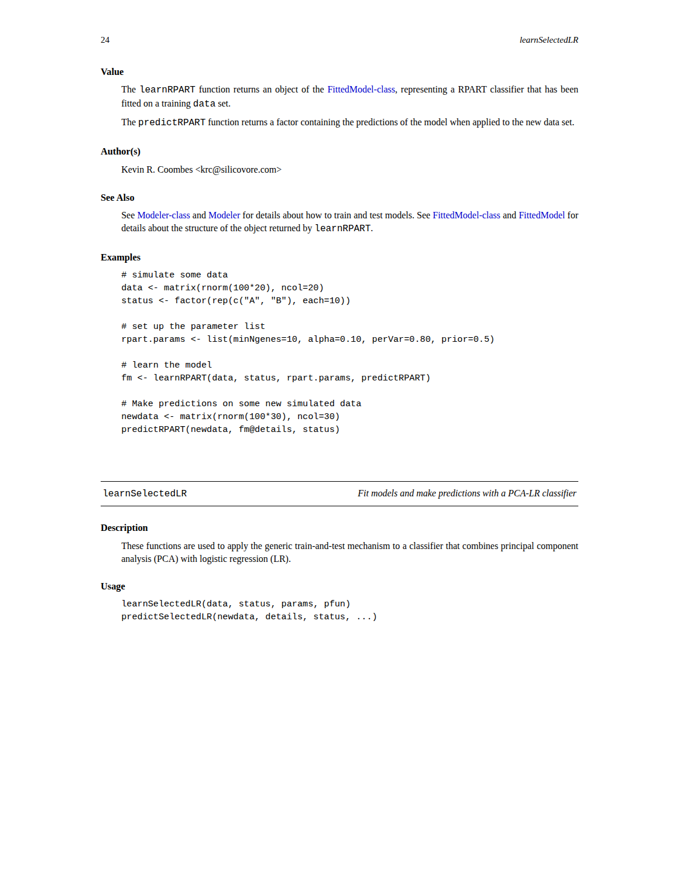24 learnSelectedLR
Value
The learnRPART function returns an object of the FittedModel-class, representing a RPART classifier that has been fitted on a training data set.
The predictRPART function returns a factor containing the predictions of the model when applied to the new data set.
Author(s)
Kevin R. Coombes <krc@silicovore.com>
See Also
See Modeler-class and Modeler for details about how to train and test models. See FittedModel-class and FittedModel for details about the structure of the object returned by learnRPART.
Examples
# simulate some data
data <- matrix(rnorm(100*20), ncol=20)
status <- factor(rep(c("A", "B"), each=10))

# set up the parameter list
rpart.params <- list(minNgenes=10, alpha=0.10, perVar=0.80, prior=0.5)

# learn the model
fm <- learnRPART(data, status, rpart.params, predictRPART)

# Make predictions on some new simulated data
newdata <- matrix(rnorm(100*30), ncol=30)
predictRPART(newdata, fm@details, status)
learnSelectedLR Fit models and make predictions with a PCA-LR classifier
Description
These functions are used to apply the generic train-and-test mechanism to a classifier that combines principal component analysis (PCA) with logistic regression (LR).
Usage
learnSelectedLR(data, status, params, pfun)
predictSelectedLR(newdata, details, status, ...)